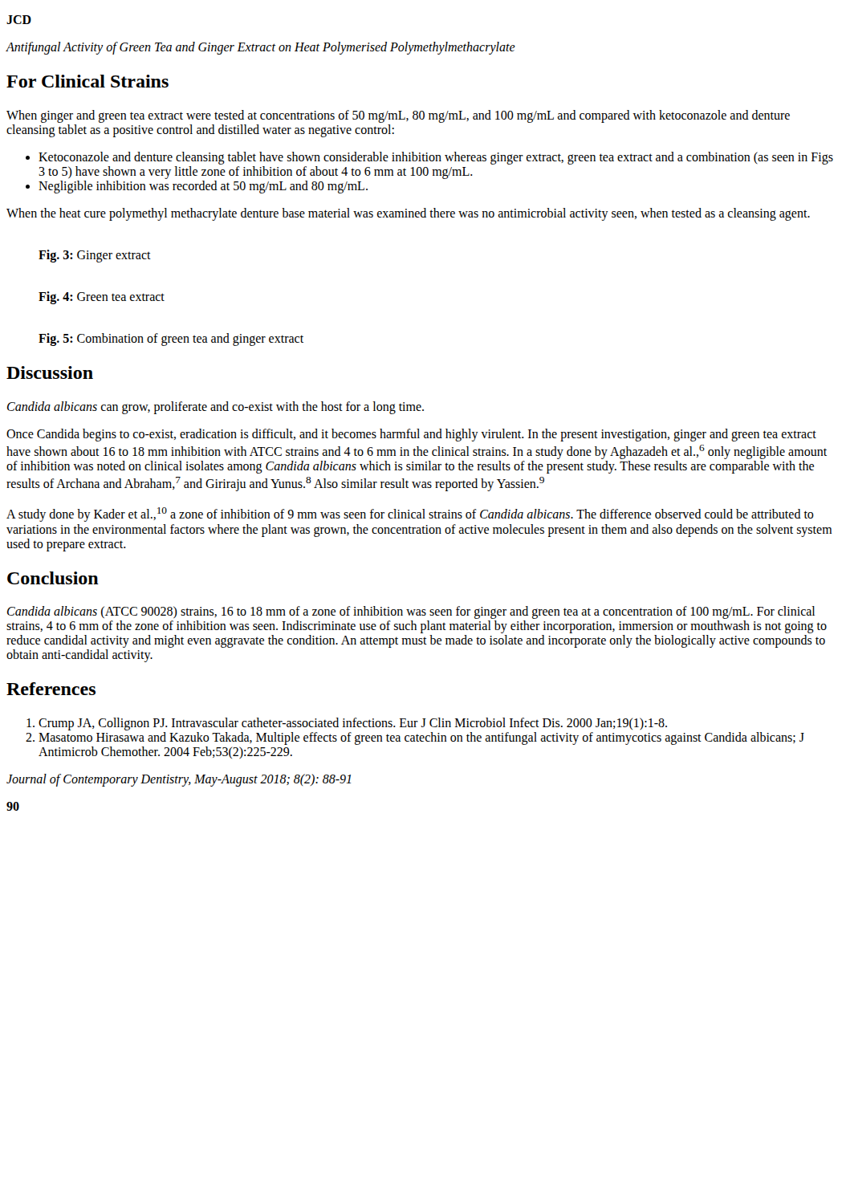JCD
Antifungal Activity of Green Tea and Ginger Extract on Heat Polymerised Polymethylmethacrylate
For Clinical Strains
When ginger and green tea extract were tested at concentrations of 50 mg/mL, 80 mg/mL, and 100 mg/mL and compared with ketoconazole and denture cleansing tablet as a positive control and distilled water as negative control:
Ketoconazole and denture cleansing tablet have shown considerable inhibition whereas ginger extract, green tea extract and a combination (as seen in Figs 3 to 5) have shown a very little zone of inhibition of about 4 to 6 mm at 100 mg/mL.
Negligible inhibition was recorded at 50 mg/mL and 80 mg/mL.
When the heat cure polymethyl methacrylate denture base material was examined there was no antimicrobial activity seen, when tested as a cleansing agent.
Fig. 3: Ginger extract
Fig. 4: Green tea extract
Fig. 5: Combination of green tea and ginger extract
Discussion
Candida albicans can grow, proliferate and co-exist with the host for a long time.
Once Candida begins to co-exist, eradication is difficult, and it becomes harmful and highly virulent. In the present investigation, ginger and green tea extract have shown about 16 to 18 mm inhibition with ATCC strains and 4 to 6 mm in the clinical strains. In a study done by Aghazadeh et al.,6 only negligible amount of inhibition was noted on clinical isolates among Candida albicans which is similar to the results of the present study. These results are comparable with the results of Archana and Abraham,7 and Giriraju and Yunus.8 Also similar result was reported by Yassien.9
A study done by Kader et al.,10 a zone of inhibition of 9 mm was seen for clinical strains of Candida albicans. The difference observed could be attributed to variations in the environmental factors where the plant was grown, the concentration of active molecules present in them and also depends on the solvent system used to prepare extract.
Conclusion
Candida albicans (ATCC 90028) strains, 16 to 18 mm of a zone of inhibition was seen for ginger and green tea at a concentration of 100 mg/mL. For clinical strains, 4 to 6 mm of the zone of inhibition was seen. Indiscriminate use of such plant material by either incorporation, immersion or mouthwash is not going to reduce candidal activity and might even aggravate the condition. An attempt must be made to isolate and incorporate only the biologically active compounds to obtain anti-candidal activity.
References
Crump JA, Collignon PJ. Intravascular catheter-associated infections. Eur J Clin Microbiol Infect Dis. 2000 Jan;19(1):1-8.
Masatomo Hirasawa and Kazuko Takada, Multiple effects of green tea catechin on the antifungal activity of antimycotics against Candida albicans; J Antimicrob Chemother. 2004 Feb;53(2):225-229.
Journal of Contemporary Dentistry, May-August 2018; 8(2): 88-91
90